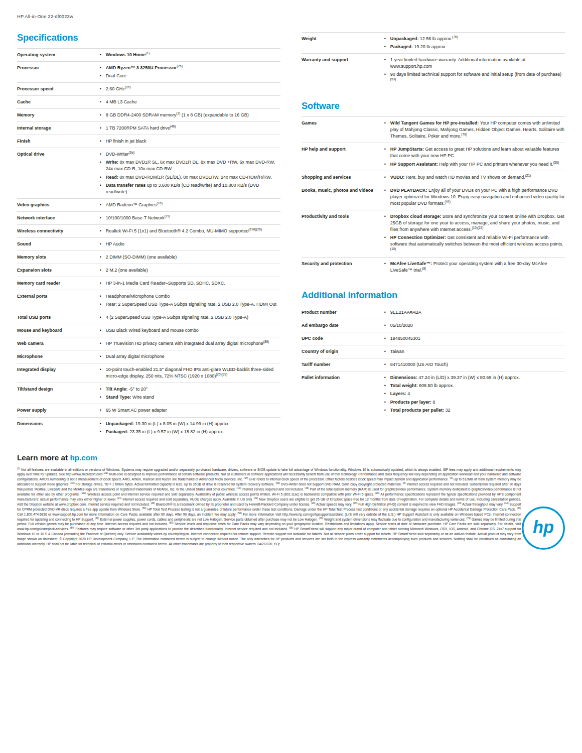HP All-in-One 22-df0023w
Specifications
| Operating system | Windows 10 Home (1) |
| Processor | AMD Ryzen™ 3 3250U Processor (2a) Dual-Core |
| Processor speed | 2.60 GHz (2h) |
| Cache | 4 MB L3 Cache |
| Memory | 8 GB DDR4-2400 SDRAM memory (3) (1 x 8 GB) (expandable to 16 GB) |
| Internal storage | 1 TB 7200RPM SATA hard drive (4b) |
| Finish | HP finish in jet black |
| Optical drive | DVD-Writer (6a) Write: 8x max DVD±R SL, 6x max DVD±R DL, 8x max DVD +RW, 6x max DVD-RW, 24x max CD-R, 10x max CD-RW. Read: 8x max DVD-ROM/±R (SL/DL), 8x max DVD±RW, 24x max CD-ROM/R/RW. Data transfer rates up to 3,600 KB/s (CD read/write) and 10,800 KB/s (DVD read/write). |
| Video graphics | AMD Radeon™ Graphics (16) |
| Network interface | 10/100/1000 Base-T Network (29) |
| Wireless connectivity | Realtek Wi-Fi 5 (1x1) and Bluetooth® 4.2 Combo, MU-MIMO supported (19a)(26) |
| Sound | HP Audio |
| Memory slots | 2 DIMM (SO-DIMM) (one available) |
| Expansion slots | 2 M.2 (one available) |
| Memory card reader | HP 3-in-1 Media Card Reader–Supports SD, SDHC, SDXC. |
| External ports | Headphone/Microphone Combo Rear: 2 SuperSpeed USB Type-A 5Gbps signaling rate, 2 USB 2.0 Type-A, HDMI Out |
| Total USB ports | 4 (2 SuperSpeed USB Type-A 5Gbps signaling rate, 2 USB 2.0 Type-A) |
| Mouse and keyboard | USB Black Wired keyboard and mouse combo |
| Web camera | HP Truevision HD privacy camera with integrated dual array digital microphone (89) |
| Microphone | Dual array digital microphone |
| Integrated display | 10-point touch-enabled 21.5" diagonal FHD IPS anti-glare WLED-backlit three-sided micro-edge display, 250 nits, 72% NTSC (1920 x 1080) (20)(39) |
| Tilt/stand design | Tilt Angle: -5° to 20° Stand Type: Wire stand |
| Power supply | 65 W Smart AC power adapter |
| Dimensions | Unpackaged: 19.30 in (L) x 8.05 in (W) x 14.99 in (H) approx. Packaged: 23.35 in (L) x 9.57 in (W) x 18.82 in (H) approx. |
| Weight | Unpackaged: 12.56 lb approx. (76) Packaged: 19.20 lb approx. |
| Warranty and support | 1-year limited hardware warranty. Additional information available at www.support.hp.com 90 days limited technical support for software and initial setup (from date of purchase) (53) |
Software
| Games | Wild Tangent Games for HP pre-installed: Your HP computer comes with unlimited play of Mahjong Classic, Mahjong Games, Hidden Object Games, Hearts, Solitaire with Themes, Solitaire, Poker and more. (79) |
| HP help and support | HP JumpStarts: Get access to great HP solutions and learn about valuable features that come with your new HP PC. HP Support Assistant: Help with your HP PC and printers whenever you need it. (56) |
| Shopping and services | VUDU: Rent, buy and watch HD movies and TV shows on demand. (21) |
| Books, music, photos and videos | DVD PLAYBACK: Enjoy all of your DVDs on your PC with a high performance DVD player optimized for Windows 10. Enjoy easy navigation and enhanced video quality for most popular DVD formats. (44) |
| Productivity and tools | Dropbox cloud storage: Store and synchronize your content online with Dropbox. Get 25GB of storage for one year to access, manage, and share your photos, music, and files from anywhere with Internet access. (10)(22) HP Connection Optimizer: Get consistent and reliable Wi-Fi performance with software that automatically switches between the most efficient wireless access points. (10) |
| Security and protection | McAfee LiveSafe™: Protect your operating system with a free 30-day McAfee LiveSafe™ trial. (8) |
Additional information
| Product number | 9EE21AA#ABA |
| Ad embargo date | 05/10/2020 |
| UPC code | 194850045301 |
| Country of origin | Taiwan |
| Tariff number | 8471410000 (US AIO Touch) |
| Pallet information | Dimensions: 47.24 in (L/D) x 39.37 in (W) x 80.59 in (H) approx. Total weight: 608.50 lb approx. Layers: 4 Products per layer: 8 Total products per pallet: 32 |
Learn more at hp.com
(1) Not all features are available in all editions or versions of Windows. Systems may require upgraded and/or separately purchased hardware, drivers, software or BIOS update to take full advantage of Windows functionality. Windows 10 is automatically updated, which is always enabled. ISP fees may apply and additional requirements may apply over time for updates. See http://www.microsoft.com (2a) Multi-core is designed to improve performance of certain software products. Not all customers or software applications will necessarily benefit from use of this technology. Performance and clock frequency will vary depending on application workload and your hardware and software configurations. AMD's numbering is not a measurement of clock speed. AMD, Athlon, Radeon and Ryzen are trademarks of Advanced Micro Devices, Inc. (2h) GHz refers to internal clock speed of the processor. Other factors besides clock speed may impact system and application performance. (3) Up to 512MB of main system memory may be allocated to support video graphics. (4b) For storage drives, TB = 1 trillion bytes. Actual formatted capacity is less. Up to 35GB of drive is reserved for system recovery software. (6a) DVD-Writer does not support DVD RAM. Don't copy copyright protected materials. (8) Internet access required and not included. Subscription required after 30 days trial period. McAfee, LiveSafe and the McAfee logo are trademarks or registered trademarks of McAfee, Inc. in the United States and other countries. (10) Internet service required and not included. (16) Part of the total system memory (RAM) is used for graphics/video performance. System memory dedicated to graphics/video performance is not available for other use by other programs. (19a) Wireless access point and internet service required and sold separately. Availability of public wireless access points limited. Wi-Fi 5 (802.11ac) is backwards compatible with prior Wi-Fi 5 specs. (20) All performance specifications represent the typical specifications provided by HP's component manufacturers; actual performance may vary either higher or lower. (21) Internet access required and sold separately. VUDU charges apply. Available in US only. (22) New Dropbox users are eligible to get 25 GB of Dropbox space free for 12 months from date of registration. For complete details and terms of use, including cancellation policies, visit the Dropbox website at www.dropbox.com. Internet service required and not included. (26) Bluetooth® is a trademark owned by its proprietor and used by Hewlett-Packard Company under license. (29) Actual speeds may vary. (39) Full High Definition (FHD) content is required to view FHD images. (44) Actual throughput may vary. (44) Support for CPRM protected DVD-VR discs requires a free app update from Windows Store. (53) HP Total Test Process testing is not a guarantee of future performance under these test conditions. Damage under the HP Total Test Process test conditions or any accidental damage requires an optional HP Accidental Damage Protection Care Pack. (53) Call 1.800.474.6836 or www.support.hp.com for more information on Care Packs available after 90 days. After 90 days, an incident fee may apply. (56) For more information visit http://www.hp.com/go/hpsupportassistant. (Link will vary outside of the U.S.) HP Support Assistant is only available on Windows-based PCs. Internet connection required for updating and connecting to HP Support. (61) External power supplies, power cords, cables and peripherals are not Low Halogen. Service parts obtained after purchase may not be Low Halogen. (76) Weight and system dimensions may fluctuate due to configuration and manufacturing variances. (79) Games may be limited during trial period. Full version games may be purchased at any time. Internet access required and not included. (83) Service levels and response times for Care Packs may vary depending on your geographic location. Restrictions and limitations apply. Service starts at date of hardware purchase. HP Care Packs are sold separately. For details, visit www.hp.com/go/carepack-services. (89) Features may require software or other 3rd party applications to provide the described functionality. Internet service required and not included. (95) HP SmartFriend will support any major brand of computer and tablet running Microsoft Windows, OSX, iOS, Android, and Chrome OS. 24x7 support for Windows 10 or 10 S & Canada (excluding the Province of Quebec) only. Service availability varies by country/region. Internet connection required for remote support. Remote support not available for tablets. Not all service plans cover support for tablets. HP SmartFriend sold separately or as an add-on feature. Actual product may vary from image shown on datasheet. © Copyright 2020 HP Development Company, L.P. The information contained herein is subject to change without notice. The only warranties for HP products and services are set forth in the express warranty statements accompanying such products and services. Nothing shall be construed as constituting an additional warranty. HP shall not be liable for technical or editorial errors or omissions contained herein. All other trademarks are property of their respective owners. 04/2/2020_r3 jr
hp